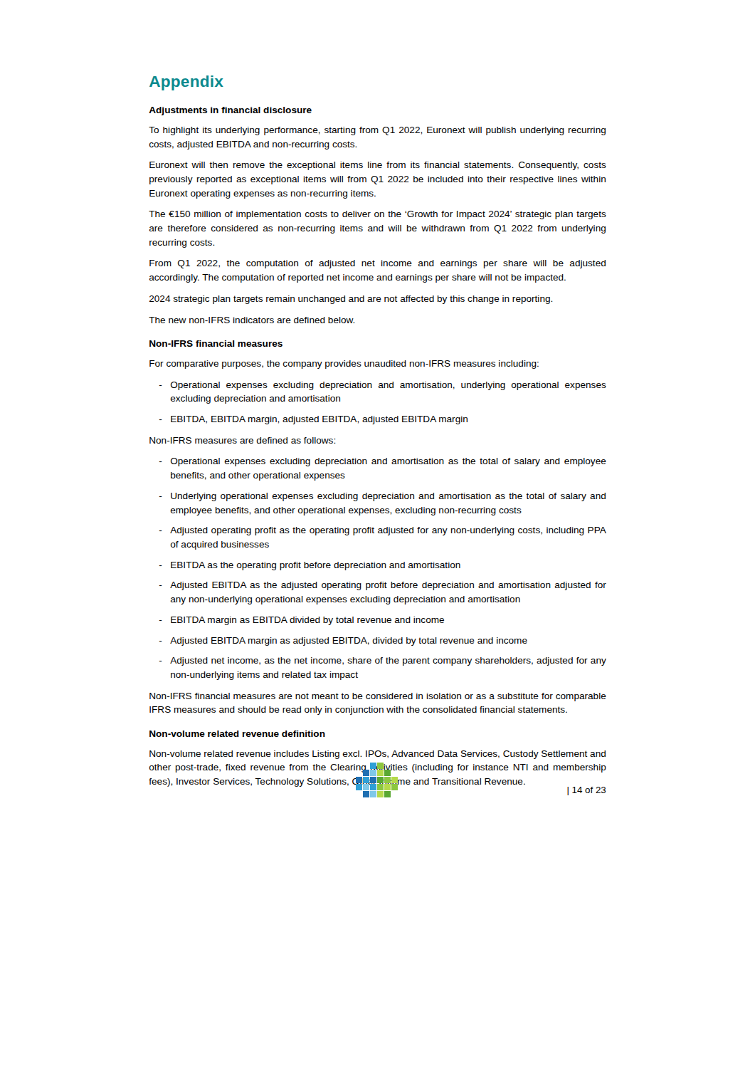Appendix
Adjustments in financial disclosure
To highlight its underlying performance, starting from Q1 2022, Euronext will publish underlying recurring costs, adjusted EBITDA and non-recurring costs.
Euronext will then remove the exceptional items line from its financial statements. Consequently, costs previously reported as exceptional items will from Q1 2022 be included into their respective lines within Euronext operating expenses as non-recurring items.
The €150 million of implementation costs to deliver on the ‘Growth for Impact 2024’ strategic plan targets are therefore considered as non-recurring items and will be withdrawn from Q1 2022 from underlying recurring costs.
From Q1 2022, the computation of adjusted net income and earnings per share will be adjusted accordingly. The computation of reported net income and earnings per share will not be impacted.
2024 strategic plan targets remain unchanged and are not affected by this change in reporting.
The new non-IFRS indicators are defined below.
Non-IFRS financial measures
For comparative purposes, the company provides unaudited non-IFRS measures including:
Operational expenses excluding depreciation and amortisation, underlying operational expenses excluding depreciation and amortisation
EBITDA, EBITDA margin, adjusted EBITDA, adjusted EBITDA margin
Non-IFRS measures are defined as follows:
Operational expenses excluding depreciation and amortisation as the total of salary and employee benefits, and other operational expenses
Underlying operational expenses excluding depreciation and amortisation as the total of salary and employee benefits, and other operational expenses, excluding non-recurring costs
Adjusted operating profit as the operating profit adjusted for any non-underlying costs, including PPA of acquired businesses
EBITDA as the operating profit before depreciation and amortisation
Adjusted EBITDA as the adjusted operating profit before depreciation and amortisation adjusted for any non-underlying operational expenses excluding depreciation and amortisation
EBITDA margin as EBITDA divided by total revenue and income
Adjusted EBITDA margin as adjusted EBITDA, divided by total revenue and income
Adjusted net income, as the net income, share of the parent company shareholders, adjusted for any non-underlying items and related tax impact
Non-IFRS financial measures are not meant to be considered in isolation or as a substitute for comparable IFRS measures and should be read only in conjunction with the consolidated financial statements.
Non-volume related revenue definition
Non-volume related revenue includes Listing excl. IPOs, Advanced Data Services, Custody Settlement and other post-trade, fixed revenue from the Clearing activities (including for instance NTI and membership fees), Investor Services, Technology Solutions, Other Income and Transitional Revenue.
| 14 of 23